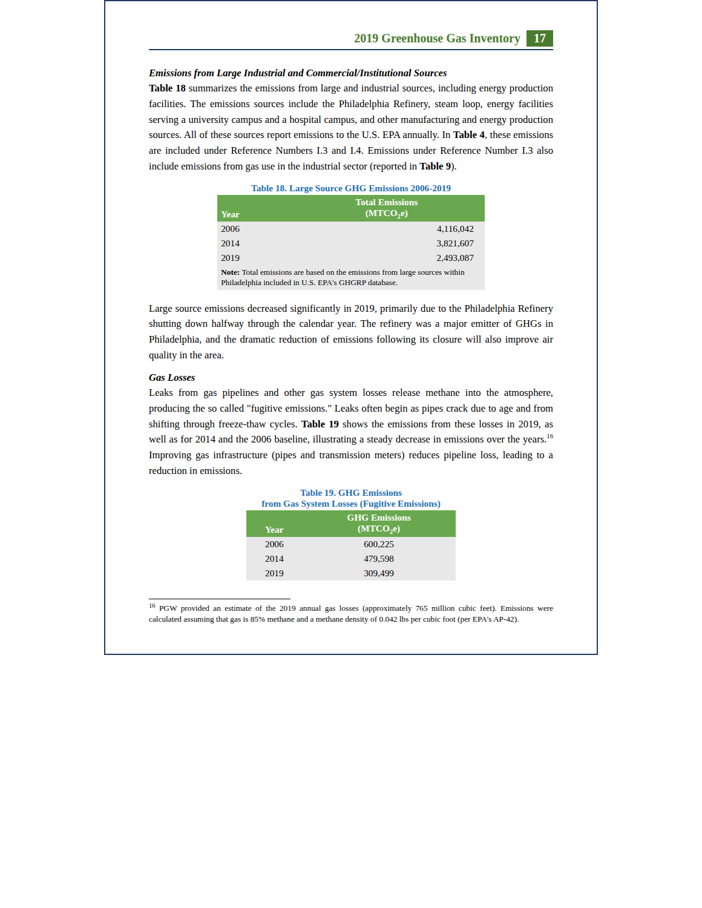2019 Greenhouse Gas Inventory 17
Emissions from Large Industrial and Commercial/Institutional Sources
Table 18 summarizes the emissions from large and industrial sources, including energy production facilities. The emissions sources include the Philadelphia Refinery, steam loop, energy facilities serving a university campus and a hospital campus, and other manufacturing and energy production sources. All of these sources report emissions to the U.S. EPA annually. In Table 4, these emissions are included under Reference Numbers I.3 and I.4. Emissions under Reference Number I.3 also include emissions from gas use in the industrial sector (reported in Table 9).
Table 18. Large Source GHG Emissions 2006-2019
| Year | Total Emissions (MTCO 2 e) |
| --- | --- |
| 2006 | 4,116,042 |
| 2014 | 3,821,607 |
| 2019 | 2,493,087 |
| Note: Total emissions are based on the emissions from large sources within Philadelphia included in U.S. EPA's GHGRP database. |
Large source emissions decreased significantly in 2019, primarily due to the Philadelphia Refinery shutting down halfway through the calendar year. The refinery was a major emitter of GHGs in Philadelphia, and the dramatic reduction of emissions following its closure will also improve air quality in the area.
Gas Losses
Leaks from gas pipelines and other gas system losses release methane into the atmosphere, producing the so called "fugitive emissions." Leaks often begin as pipes crack due to age and from shifting through freeze-thaw cycles. Table 19 shows the emissions from these losses in 2019, as well as for 2014 and the 2006 baseline, illustrating a steady decrease in emissions over the years.16 Improving gas infrastructure (pipes and transmission meters) reduces pipeline loss, leading to a reduction in emissions.
Table 19. GHG Emissions
from Gas System Losses (Fugitive Emissions)
| Year | GHG Emissions (MTCO 2 e) |
| --- | --- |
| 2006 | 600,225 |
| 2014 | 479,598 |
| 2019 | 309,499 |
16 PGW provided an estimate of the 2019 annual gas losses (approximately 765 million cubic feet). Emissions were calculated assuming that gas is 85% methane and a methane density of 0.042 lbs per cubic foot (per EPA's AP-42).